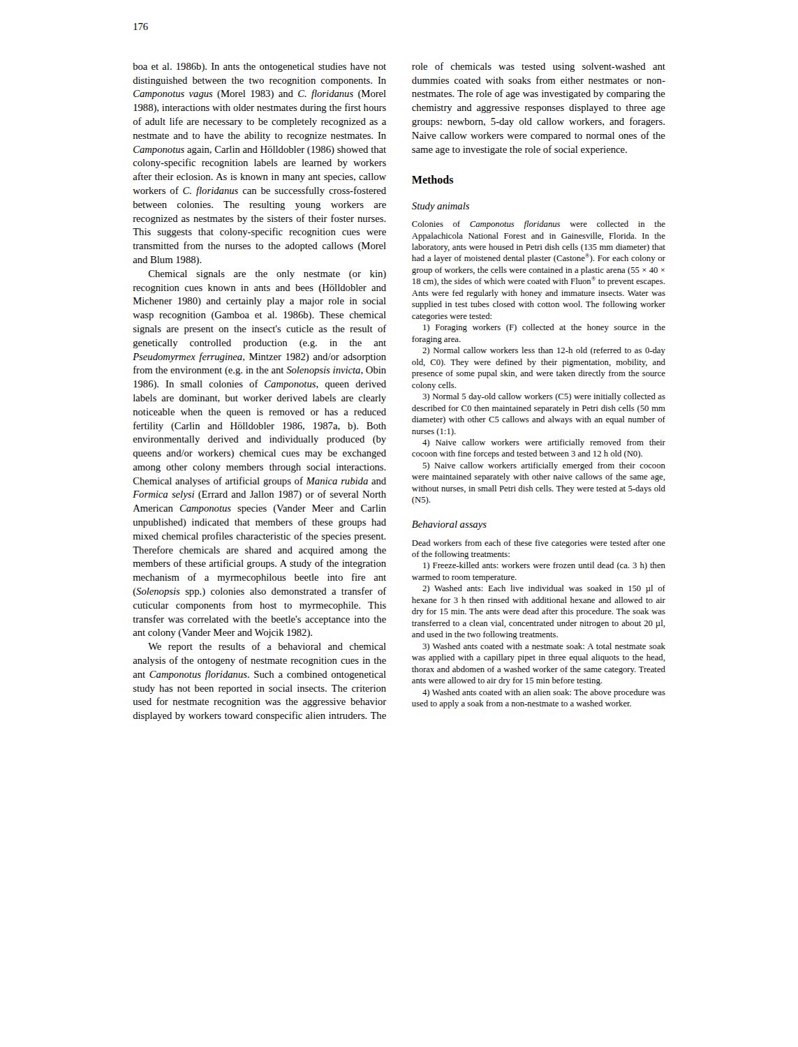176
boa et al. 1986b). In ants the ontogenetical studies have not distinguished between the two recognition components. In Camponotus vagus (Morel 1983) and C. floridanus (Morel 1988), interactions with older nestmates during the first hours of adult life are necessary to be completely recognized as a nestmate and to have the ability to recognize nestmates. In Camponotus again, Carlin and Hölldobler (1986) showed that colony-specific recognition labels are learned by workers after their eclosion. As is known in many ant species, callow workers of C. floridanus can be successfully cross-fostered between colonies. The resulting young workers are recognized as nestmates by the sisters of their foster nurses. This suggests that colony-specific recognition cues were transmitted from the nurses to the adopted callows (Morel and Blum 1988).
Chemical signals are the only nestmate (or kin) recognition cues known in ants and bees (Hölldobler and Michener 1980) and certainly play a major role in social wasp recognition (Gamboa et al. 1986b). These chemical signals are present on the insect's cuticle as the result of genetically controlled production (e.g. in the ant Pseudomyrmex ferruginea, Mintzer 1982) and/or adsorption from the environment (e.g. in the ant Solenopsis invicta, Obin 1986). In small colonies of Camponotus, queen derived labels are dominant, but worker derived labels are clearly noticeable when the queen is removed or has a reduced fertility (Carlin and Hölldobler 1986, 1987a, b). Both environmentally derived and individually produced (by queens and/or workers) chemical cues may be exchanged among other colony members through social interactions. Chemical analyses of artificial groups of Manica rubida and Formica selysi (Errard and Jallon 1987) or of several North American Camponotus species (Vander Meer and Carlin unpublished) indicated that members of these groups had mixed chemical profiles characteristic of the species present. Therefore chemicals are shared and acquired among the members of these artificial groups. A study of the integration mechanism of a myrmecophilous beetle into fire ant (Solenopsis spp.) colonies also demonstrated a transfer of cuticular components from host to myrmecophile. This transfer was correlated with the beetle's acceptance into the ant colony (Vander Meer and Wojcik 1982).
We report the results of a behavioral and chemical analysis of the ontogeny of nestmate recognition cues in the ant Camponotus floridanus. Such a combined ontogenetical study has not been reported in social insects. The criterion used for nestmate recognition was the aggressive behavior displayed by workers toward conspecific alien intruders. The role of chemicals was tested using solvent-washed ant dummies coated with soaks from either nestmates or non-nestmates. The role of age was investigated by comparing the chemistry and aggressive responses displayed to three age groups: newborn, 5-day old callow workers, and foragers. Naive callow workers were compared to normal ones of the same age to investigate the role of social experience.
Methods
Study animals
Colonies of Camponotus floridanus were collected in the Appalachicola National Forest and in Gainesville, Florida. In the laboratory, ants were housed in Petri dish cells (135 mm diameter) that had a layer of moistened dental plaster (Castone®). For each colony or group of workers, the cells were contained in a plastic arena (55 × 40 × 18 cm), the sides of which were coated with Fluon® to prevent escapes. Ants were fed regularly with honey and immature insects. Water was supplied in test tubes closed with cotton wool. The following worker categories were tested:
1) Foraging workers (F) collected at the honey source in the foraging area.
2) Normal callow workers less than 12-h old (referred to as 0-day old, C0). They were defined by their pigmentation, mobility, and presence of some pupal skin, and were taken directly from the source colony cells.
3) Normal 5 day-old callow workers (C5) were initially collected as described for C0 then maintained separately in Petri dish cells (50 mm diameter) with other C5 callows and always with an equal number of nurses (1:1).
4) Naive callow workers were artificially removed from their cocoon with fine forceps and tested between 3 and 12 h old (N0).
5) Naive callow workers artificially emerged from their cocoon were maintained separately with other naive callows of the same age, without nurses, in small Petri dish cells. They were tested at 5-days old (N5).
Behavioral assays
Dead workers from each of these five categories were tested after one of the following treatments:
1) Freeze-killed ants: workers were frozen until dead (ca. 3 h) then warmed to room temperature.
2) Washed ants: Each live individual was soaked in 150 µl of hexane for 3 h then rinsed with additional hexane and allowed to air dry for 15 min. The ants were dead after this procedure. The soak was transferred to a clean vial, concentrated under nitrogen to about 20 µl, and used in the two following treatments.
3) Washed ants coated with a nestmate soak: A total nestmate soak was applied with a capillary pipet in three equal aliquots to the head, thorax and abdomen of a washed worker of the same category. Treated ants were allowed to air dry for 15 min before testing.
4) Washed ants coated with an alien soak: The above procedure was used to apply a soak from a non-nestmate to a washed worker.